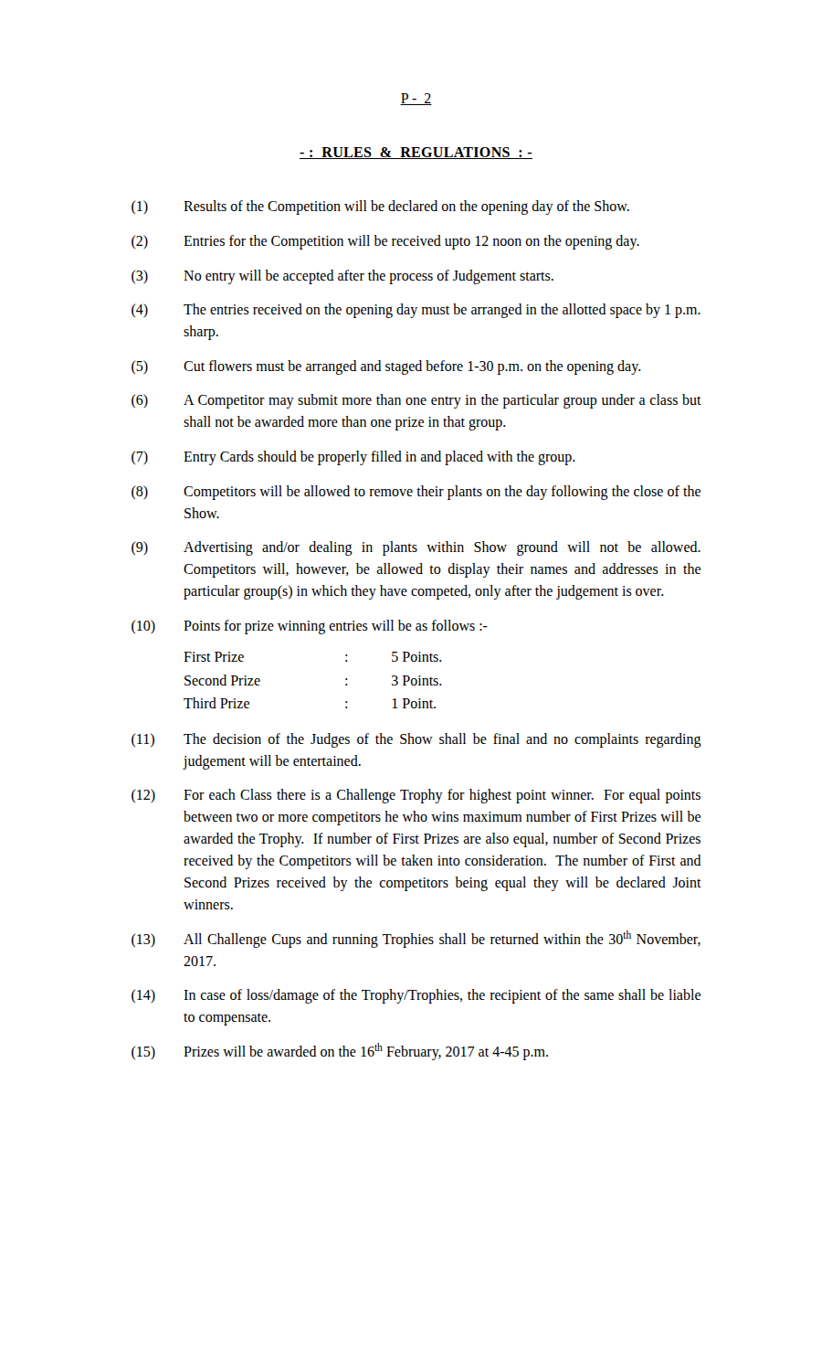P - 2
- : RULES & REGULATIONS : -
(1) Results of the Competition will be declared on the opening day of the Show.
(2) Entries for the Competition will be received upto 12 noon on the opening day.
(3) No entry will be accepted after the process of Judgement starts.
(4) The entries received on the opening day must be arranged in the allotted space by 1 p.m. sharp.
(5) Cut flowers must be arranged and staged before 1-30 p.m. on the opening day.
(6) A Competitor may submit more than one entry in the particular group under a class but shall not be awarded more than one prize in that group.
(7) Entry Cards should be properly filled in and placed with the group.
(8) Competitors will be allowed to remove their plants on the day following the close of the Show.
(9) Advertising and/or dealing in plants within Show ground will not be allowed. Competitors will, however, be allowed to display their names and addresses in the particular group(s) in which they have competed, only after the judgement is over.
(10) Points for prize winning entries will be as follows :-
| First Prize | : | 5 Points. |
| Second Prize | : | 3 Points. |
| Third Prize | : | 1 Point. |
(11) The decision of the Judges of the Show shall be final and no complaints regarding judgement will be entertained.
(12) For each Class there is a Challenge Trophy for highest point winner. For equal points between two or more competitors he who wins maximum number of First Prizes will be awarded the Trophy. If number of First Prizes are also equal, number of Second Prizes received by the Competitors will be taken into consideration. The number of First and Second Prizes received by the competitors being equal they will be declared Joint winners.
(13) All Challenge Cups and running Trophies shall be returned within the 30th November, 2017.
(14) In case of loss/damage of the Trophy/Trophies, the recipient of the same shall be liable to compensate.
(15) Prizes will be awarded on the 16th February, 2017 at 4-45 p.m.